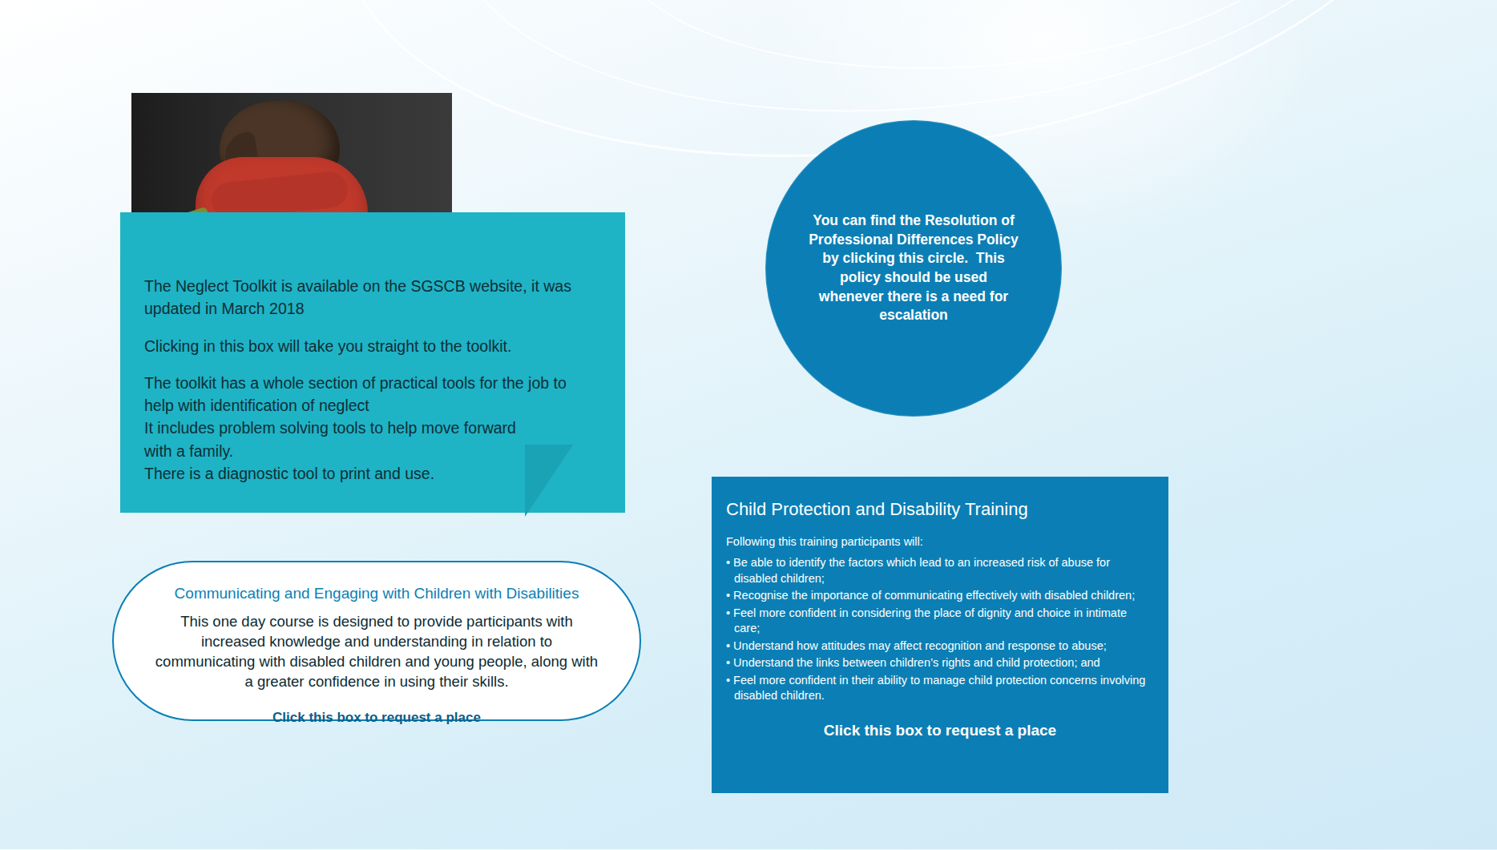The Neglect Toolkit is available on the SGSCB website, it was updated in March 2018
Clicking in this box will take you straight to the toolkit.
The toolkit has a whole section of practical tools for the job to help with identification of neglect
It includes problem solving tools to help move forward
with a family.
There is a diagnostic tool to print and use.
You can find the Resolution of Professional Differences Policy by clicking this circle. This policy should be used whenever there is a need for escalation
Child Protection and Disability Training
Following this training participants will:
• Be able to identify the factors which lead to an increased risk of abuse for disabled children;
• Recognise the importance of communicating effectively with disabled children;
• Feel more confident in considering the place of dignity and choice in intimate care;
• Understand how attitudes may affect recognition and response to abuse;
• Understand the links between children’s rights and child protection; and
• Feel more confident in their ability to manage child protection concerns involving disabled children.
Click this box to request a place
Communicating and Engaging with Children with Disabilities
This one day course is designed to provide participants with increased knowledge and understanding in relation to communicating with disabled children and young people, along with a greater confidence in using their skills.
Click this box to request a place